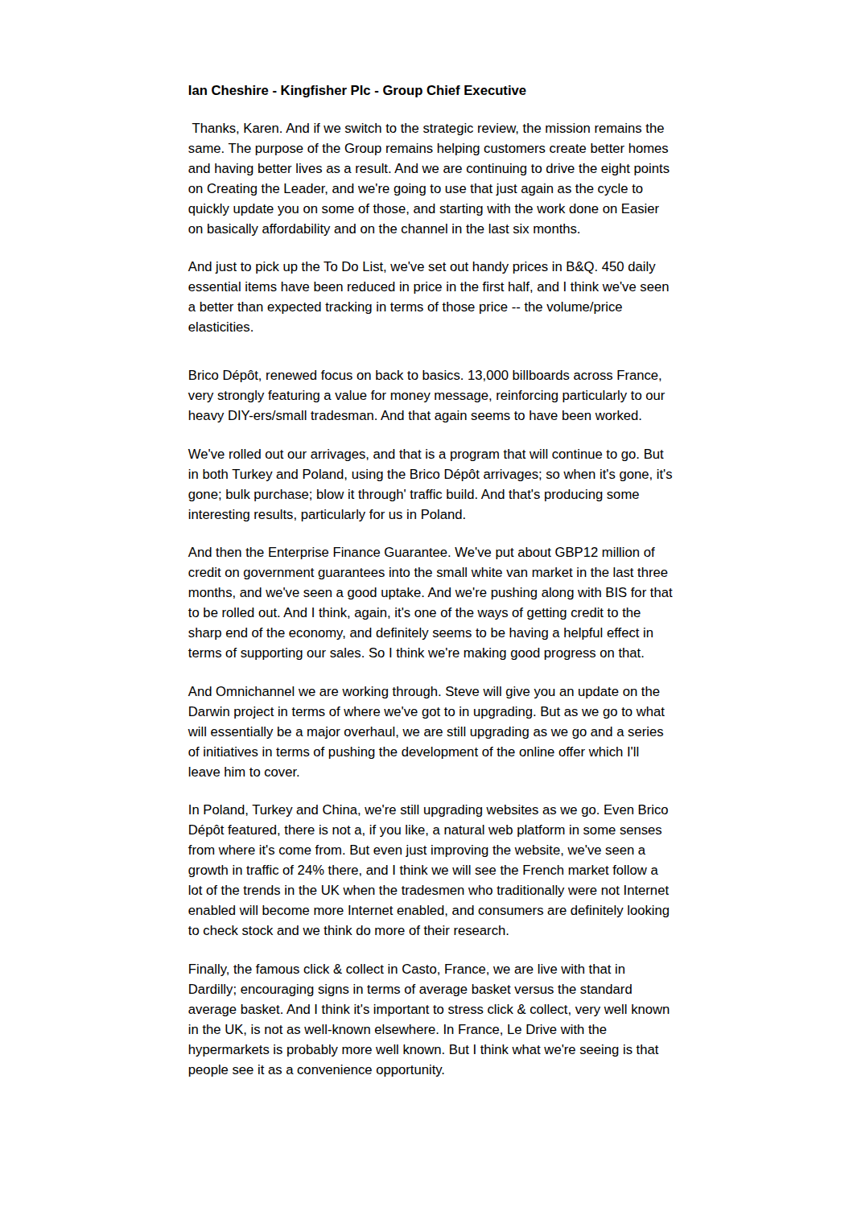Ian Cheshire - Kingfisher Plc - Group Chief Executive
Thanks, Karen. And if we switch to the strategic review, the mission remains the same. The purpose of the Group remains helping customers create better homes and having better lives as a result. And we are continuing to drive the eight points on Creating the Leader, and we're going to use that just again as the cycle to quickly update you on some of those, and starting with the work done on Easier on basically affordability and on the channel in the last six months.
And just to pick up the To Do List, we've set out handy prices in B&Q. 450 daily essential items have been reduced in price in the first half, and I think we've seen a better than expected tracking in terms of those price -- the volume/price elasticities.
Brico Dépôt, renewed focus on back to basics. 13,000 billboards across France, very strongly featuring a value for money message, reinforcing particularly to our heavy DIY-ers/small tradesman. And that again seems to have been worked.
We've rolled out our arrivages, and that is a program that will continue to go. But in both Turkey and Poland, using the Brico Dépôt arrivages; so when it's gone, it's gone; bulk purchase; blow it through' traffic build. And that's producing some interesting results, particularly for us in Poland.
And then the Enterprise Finance Guarantee. We've put about GBP12 million of credit on government guarantees into the small white van market in the last three months, and we've seen a good uptake. And we're pushing along with BIS for that to be rolled out. And I think, again, it's one of the ways of getting credit to the sharp end of the economy, and definitely seems to be having a helpful effect in terms of supporting our sales. So I think we're making good progress on that.
And Omnichannel we are working through. Steve will give you an update on the Darwin project in terms of where we've got to in upgrading. But as we go to what will essentially be a major overhaul, we are still upgrading as we go and a series of initiatives in terms of pushing the development of the online offer which I'll leave him to cover.
In Poland, Turkey and China, we're still upgrading websites as we go. Even Brico Dépôt featured, there is not a, if you like, a natural web platform in some senses from where it's come from. But even just improving the website, we've seen a growth in traffic of 24% there, and I think we will see the French market follow a lot of the trends in the UK when the tradesmen who traditionally were not Internet enabled will become more Internet enabled, and consumers are definitely looking to check stock and we think do more of their research.
Finally, the famous click & collect in Casto, France, we are live with that in Dardilly; encouraging signs in terms of average basket versus the standard average basket. And I think it's important to stress click & collect, very well known in the UK, is not as well-known elsewhere. In France, Le Drive with the hypermarkets is probably more well known. But I think what we're seeing is that people see it as a convenience opportunity.